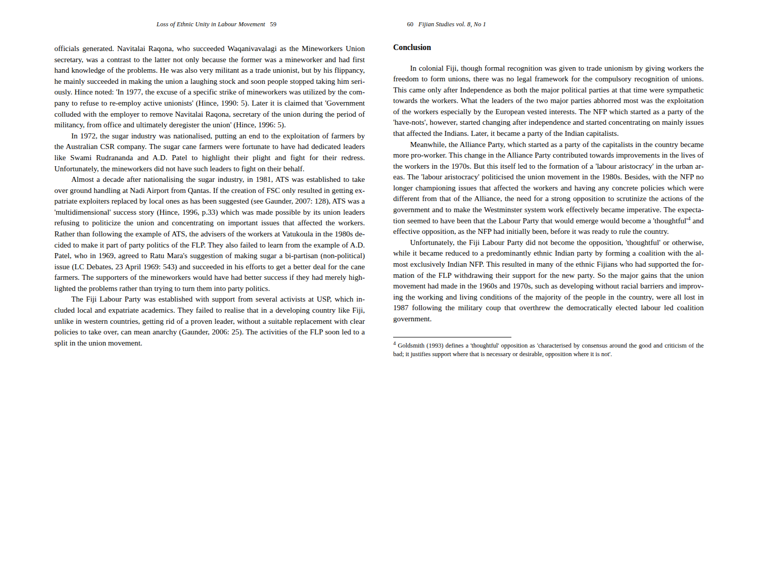Loss of Ethnic Unity in Labour Movement 59
officials generated. Navitalai Raqona, who succeeded Waqanivavalagi as the Mineworkers Union secretary, was a contrast to the latter not only because the former was a mineworker and had first hand knowledge of the problems. He was also very militant as a trade unionist, but by his flippancy, he mainly succeeded in making the union a laughing stock and soon people stopped taking him seriously. Hince noted: 'In 1977, the excuse of a specific strike of mineworkers was utilized by the company to refuse to re-employ active unionists' (Hince, 1990: 5). Later it is claimed that 'Government colluded with the employer to remove Navitalai Raqona, secretary of the union during the period of militancy, from office and ultimately deregister the union' (Hince, 1996: 5).
In 1972, the sugar industry was nationalised, putting an end to the exploitation of farmers by the Australian CSR company. The sugar cane farmers were fortunate to have had dedicated leaders like Swami Rudrananda and A.D. Patel to highlight their plight and fight for their redress. Unfortunately, the mineworkers did not have such leaders to fight on their behalf.
Almost a decade after nationalising the sugar industry, in 1981, ATS was established to take over ground handling at Nadi Airport from Qantas. If the creation of FSC only resulted in getting expatriate exploiters replaced by local ones as has been suggested (see Gaunder, 2007: 128), ATS was a 'multidimensional' success story (Hince, 1996, p.33) which was made possible by its union leaders refusing to politicize the union and concentrating on important issues that affected the workers. Rather than following the example of ATS, the advisers of the workers at Vatukoula in the 1980s decided to make it part of party politics of the FLP. They also failed to learn from the example of A.D. Patel, who in 1969, agreed to Ratu Mara's suggestion of making sugar a bi-partisan (non-political) issue (LC Debates, 23 April 1969: 543) and succeeded in his efforts to get a better deal for the cane farmers. The supporters of the mineworkers would have had better success if they had merely highlighted the problems rather than trying to turn them into party politics.
The Fiji Labour Party was established with support from several activists at USP, which included local and expatriate academics. They failed to realise that in a developing country like Fiji, unlike in western countries, getting rid of a proven leader, without a suitable replacement with clear policies to take over, can mean anarchy (Gaunder, 2006: 25). The activities of the FLP soon led to a split in the union movement.
60 Fijian Studies vol. 8, No 1
Conclusion
In colonial Fiji, though formal recognition was given to trade unionism by giving workers the freedom to form unions, there was no legal framework for the compulsory recognition of unions. This came only after Independence as both the major political parties at that time were sympathetic towards the workers. What the leaders of the two major parties abhorred most was the exploitation of the workers especially by the European vested interests. The NFP which started as a party of the 'have-nots', however, started changing after independence and started concentrating on mainly issues that affected the Indians. Later, it became a party of the Indian capitalists.
Meanwhile, the Alliance Party, which started as a party of the capitalists in the country became more pro-worker. This change in the Alliance Party contributed towards improvements in the lives of the workers in the 1970s. But this itself led to the formation of a 'labour aristocracy' in the urban areas. The 'labour aristocracy' politicised the union movement in the 1980s. Besides, with the NFP no longer championing issues that affected the workers and having any concrete policies which were different from that of the Alliance, the need for a strong opposition to scrutinize the actions of the government and to make the Westminster system work effectively became imperative. The expectation seemed to have been that the Labour Party that would emerge would become a 'thoughtful'4 and effective opposition, as the NFP had initially been, before it was ready to rule the country.
Unfortunately, the Fiji Labour Party did not become the opposition, 'thoughtful' or otherwise, while it became reduced to a predominantly ethnic Indian party by forming a coalition with the almost exclusively Indian NFP. This resulted in many of the ethnic Fijians who had supported the formation of the FLP withdrawing their support for the new party. So the major gains that the union movement had made in the 1960s and 1970s, such as developing without racial barriers and improving the working and living conditions of the majority of the people in the country, were all lost in 1987 following the military coup that overthrew the democratically elected labour led coalition government.
4 Goldsmith (1993) defines a 'thoughtful' opposition as 'characterised by consensus around the good and criticism of the bad; it justifies support where that is necessary or desirable, opposition where it is not'.